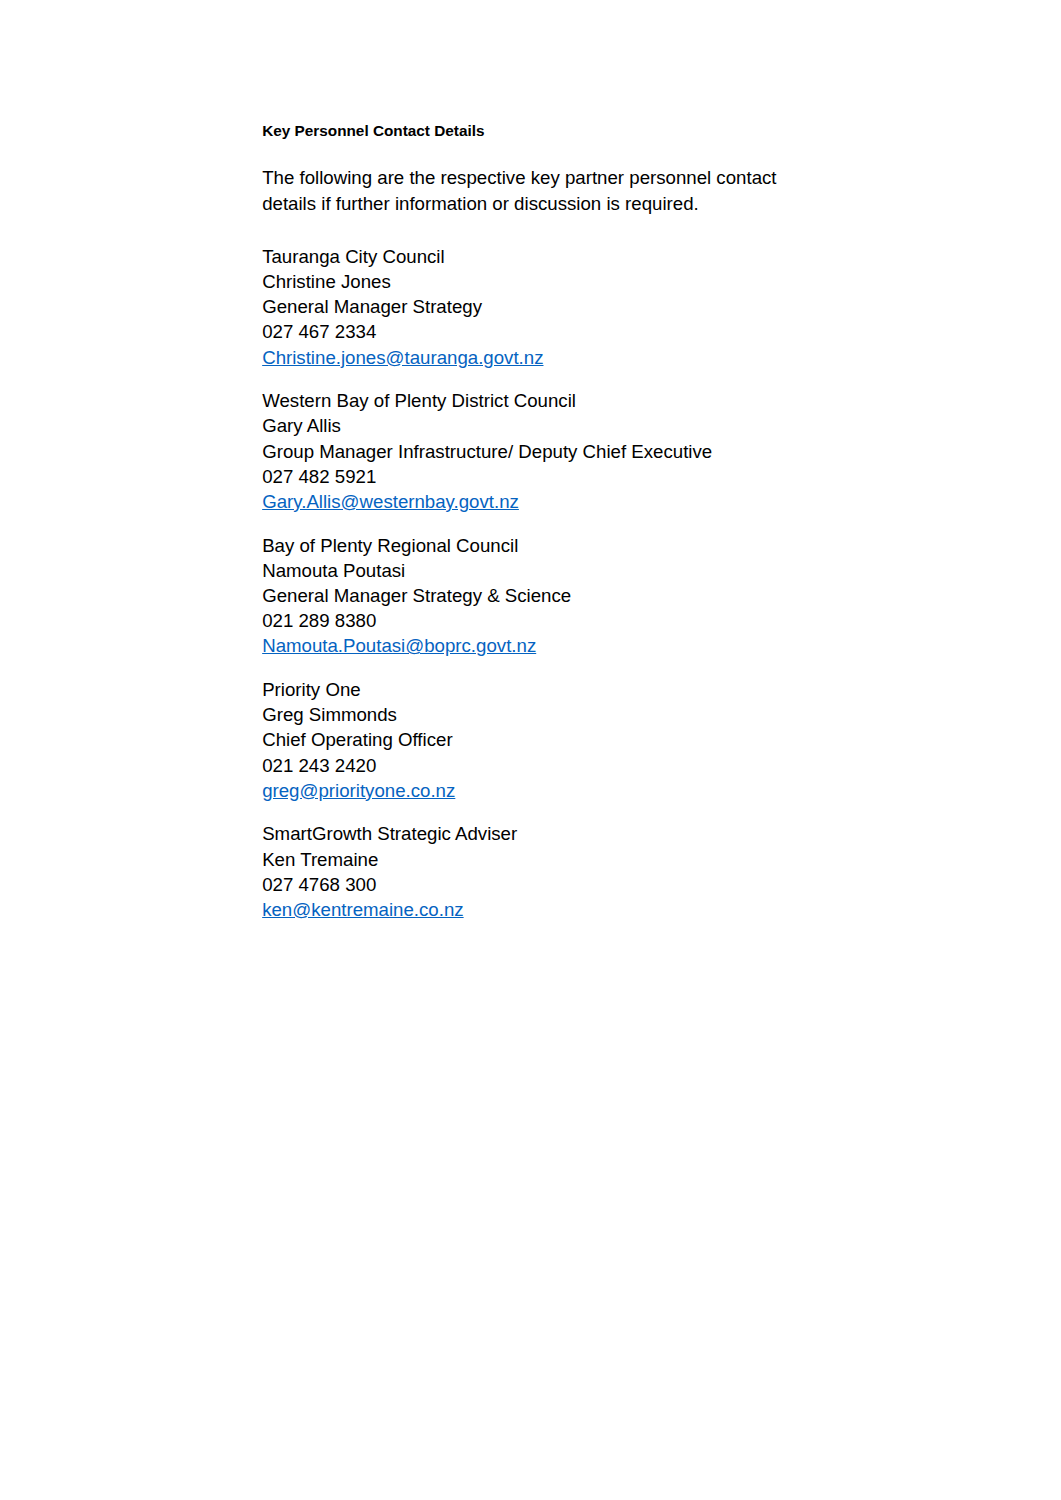Key Personnel Contact Details
The following are the respective key partner personnel contact details if further information or discussion is required.
Tauranga City Council Christine Jones General Manager Strategy 027 467 2334 Christine.jones@tauranga.govt.nz
Western Bay of Plenty District Council Gary Allis Group Manager Infrastructure/ Deputy Chief Executive 027 482 5921 Gary.Allis@westernbay.govt.nz
Bay of Plenty Regional Council Namouta Poutasi General Manager Strategy & Science 021 289 8380 Namouta.Poutasi@boprc.govt.nz
Priority One Greg Simmonds Chief Operating Officer 021 243 2420 greg@priorityone.co.nz
SmartGrowth Strategic Adviser Ken Tremaine 027 4768 300 ken@kentremaine.co.nz